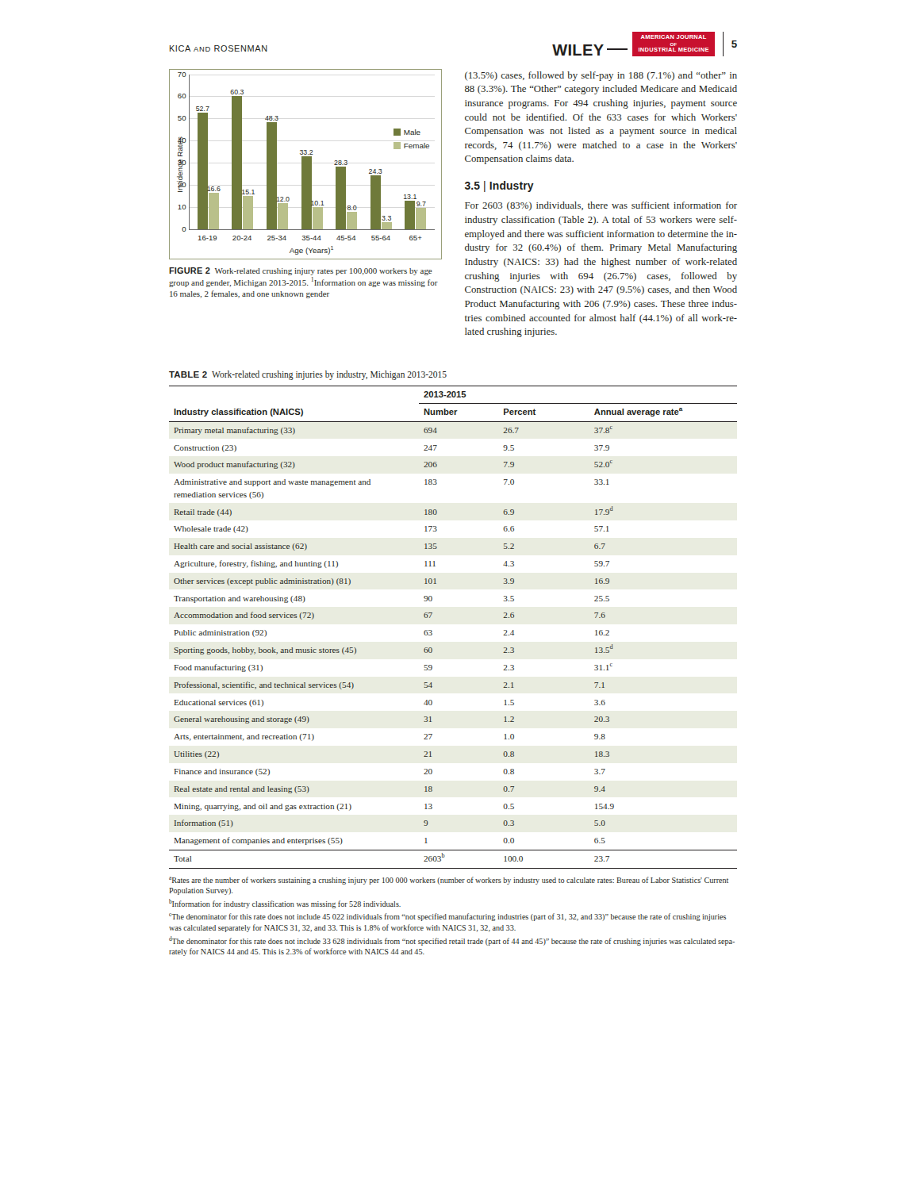Kica and Rosenman
WILEY
American Journalof Industrial Medicine
5
Incidence Rates
70
60
50
40
30
20
10
0
52.7
16.6
60.3
15.1
48.3
12.0
33.2
10.1
28.3
8.0
24.3
3.3
13.1
9.7
Male
Female
16-19
20-24
25-34
35-44
45-54
55-64
65+
Age (Years)1
FIGURE 2 Work-related crushing injury rates per 100,000 workers by age group and gender, Michigan 2013-2015. 1Information on age was missing for 16 males, 2 females, and one unknown gender
(13.5%) cases, followed by self-pay in 188 (7.1%) and “other” in 88 (3.3%). The “Other” category included Medicare and Medicaid insurance programs. For 494 crushing injuries, payment source could not be identified. Of the 633 cases for which Workers' Compensation was not listed as a payment source in medical records, 74 (11.7%) were matched to a case in the Workers' Compensation claims data.
3.5 | Industry
For 2603 (83%) individuals, there was sufficient information for industry classification (Table 2). A total of 53 workers were self-employed and there was sufficient information to determine the industry for 32 (60.4%) of them. Primary Metal Manufacturing Industry (NAICS: 33) had the highest number of work-related crushing injuries with 694 (26.7%) cases, followed by Construction (NAICS: 23) with 247 (9.5%) cases, and then Wood Product Manufacturing with 206 (7.9%) cases. These three industries combined accounted for almost half (44.1%) of all work-related crushing injuries.
TABLE 2 Work-related crushing injuries by industry, Michigan 2013-2015
| | 2013-2015 |
| --- | --- |
| Industry classification (NAICS) | Number | Percent | Annual average rate a |
| Primary metal manufacturing (33) | 694 | 26.7 | 37.8 c |
| Construction (23) | 247 | 9.5 | 37.9 |
| Wood product manufacturing (32) | 206 | 7.9 | 52.0 c |
| Administrative and support and waste management and remediation services (56) | 183 | 7.0 | 33.1 |
| Retail trade (44) | 180 | 6.9 | 17.9 d |
| Wholesale trade (42) | 173 | 6.6 | 57.1 |
| Health care and social assistance (62) | 135 | 5.2 | 6.7 |
| Agriculture, forestry, fishing, and hunting (11) | 111 | 4.3 | 59.7 |
| Other services (except public administration) (81) | 101 | 3.9 | 16.9 |
| Transportation and warehousing (48) | 90 | 3.5 | 25.5 |
| Accommodation and food services (72) | 67 | 2.6 | 7.6 |
| Public administration (92) | 63 | 2.4 | 16.2 |
| Sporting goods, hobby, book, and music stores (45) | 60 | 2.3 | 13.5 d |
| Food manufacturing (31) | 59 | 2.3 | 31.1 c |
| Professional, scientific, and technical services (54) | 54 | 2.1 | 7.1 |
| Educational services (61) | 40 | 1.5 | 3.6 |
| General warehousing and storage (49) | 31 | 1.2 | 20.3 |
| Arts, entertainment, and recreation (71) | 27 | 1.0 | 9.8 |
| Utilities (22) | 21 | 0.8 | 18.3 |
| Finance and insurance (52) | 20 | 0.8 | 3.7 |
| Real estate and rental and leasing (53) | 18 | 0.7 | 9.4 |
| Mining, quarrying, and oil and gas extraction (21) | 13 | 0.5 | 154.9 |
| Information (51) | 9 | 0.3 | 5.0 |
| Management of companies and enterprises (55) | 1 | 0.0 | 6.5 |
| Total | 2603 b | 100.0 | 23.7 |
aRates are the number of workers sustaining a crushing injury per 100 000 workers (number of workers by industry used to calculate rates: Bureau of Labor Statistics' Current Population Survey).
bInformation for industry classification was missing for 528 individuals.
cThe denominator for this rate does not include 45 022 individuals from “not specified manufacturing industries (part of 31, 32, and 33)” because the rate of crushing injuries was calculated separately for NAICS 31, 32, and 33. This is 1.8% of workforce with NAICS 31, 32, and 33.
dThe denominator for this rate does not include 33 628 individuals from “not specified retail trade (part of 44 and 45)” because the rate of crushing injuries was calculated separately for NAICS 44 and 45. This is 2.3% of workforce with NAICS 44 and 45.